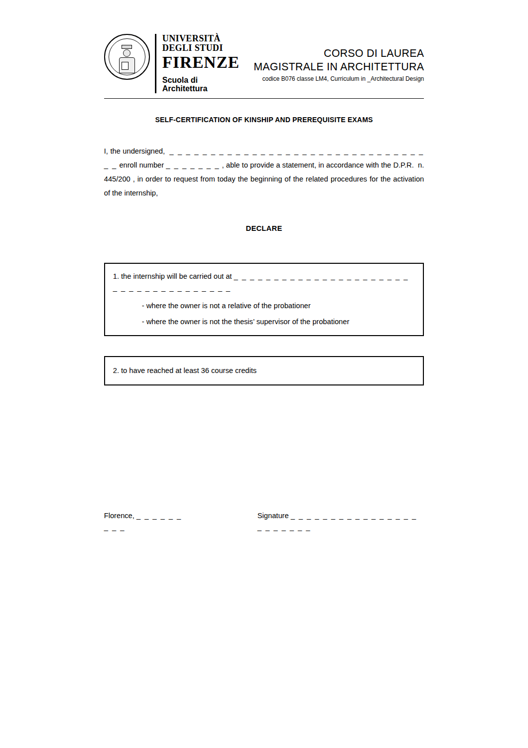FLORENTINA STUDIORUM UNIVERSITAS ✱ ✱
UNIVERSITÀ
DEGLI STUDI
FIRENZE
Scuola di
Architettura
CORSO DI LAUREA
MAGISTRALE IN ARCHITETTURA
codice B076 classe LM4, Curriculum in _Architectural Design
SELF-CERTIFICATION OF KINSHIP AND PREREQUISITE EXAMS
I, the undersigned, _ _ _ _ _ _ _ _ _ _ _ _ _ _ _ _ _ _ _ _ _ _ _ _ _ _ _ _ _ _ _ _ _ enroll number _ _ _ _ _ _ _ , able to provide a statement, in accordance with the D.P.R. n. 445/200 , in order to request from today the beginning of the related procedures for the activation of the internship,
DECLARE
1. the internship will be carried out at _ _ _ _ _ _ _ _ _ _ _ _ _ _ _ _ _ _ _ _ _ _ _ _ _ _ _ _ _ _ _ _ _ _ _ _ _
- where the owner is not a relative of the probationer
- where the owner is not the thesis’ supervisor of the probationer
2. to have reached at least 36 course credits
Florence, _ _ _ _ _ _ _ _ _
Signature _ _ _ _ _ _ _ _ _ _ _ _ _ _ _ _ _ _ _ _ _ _ _